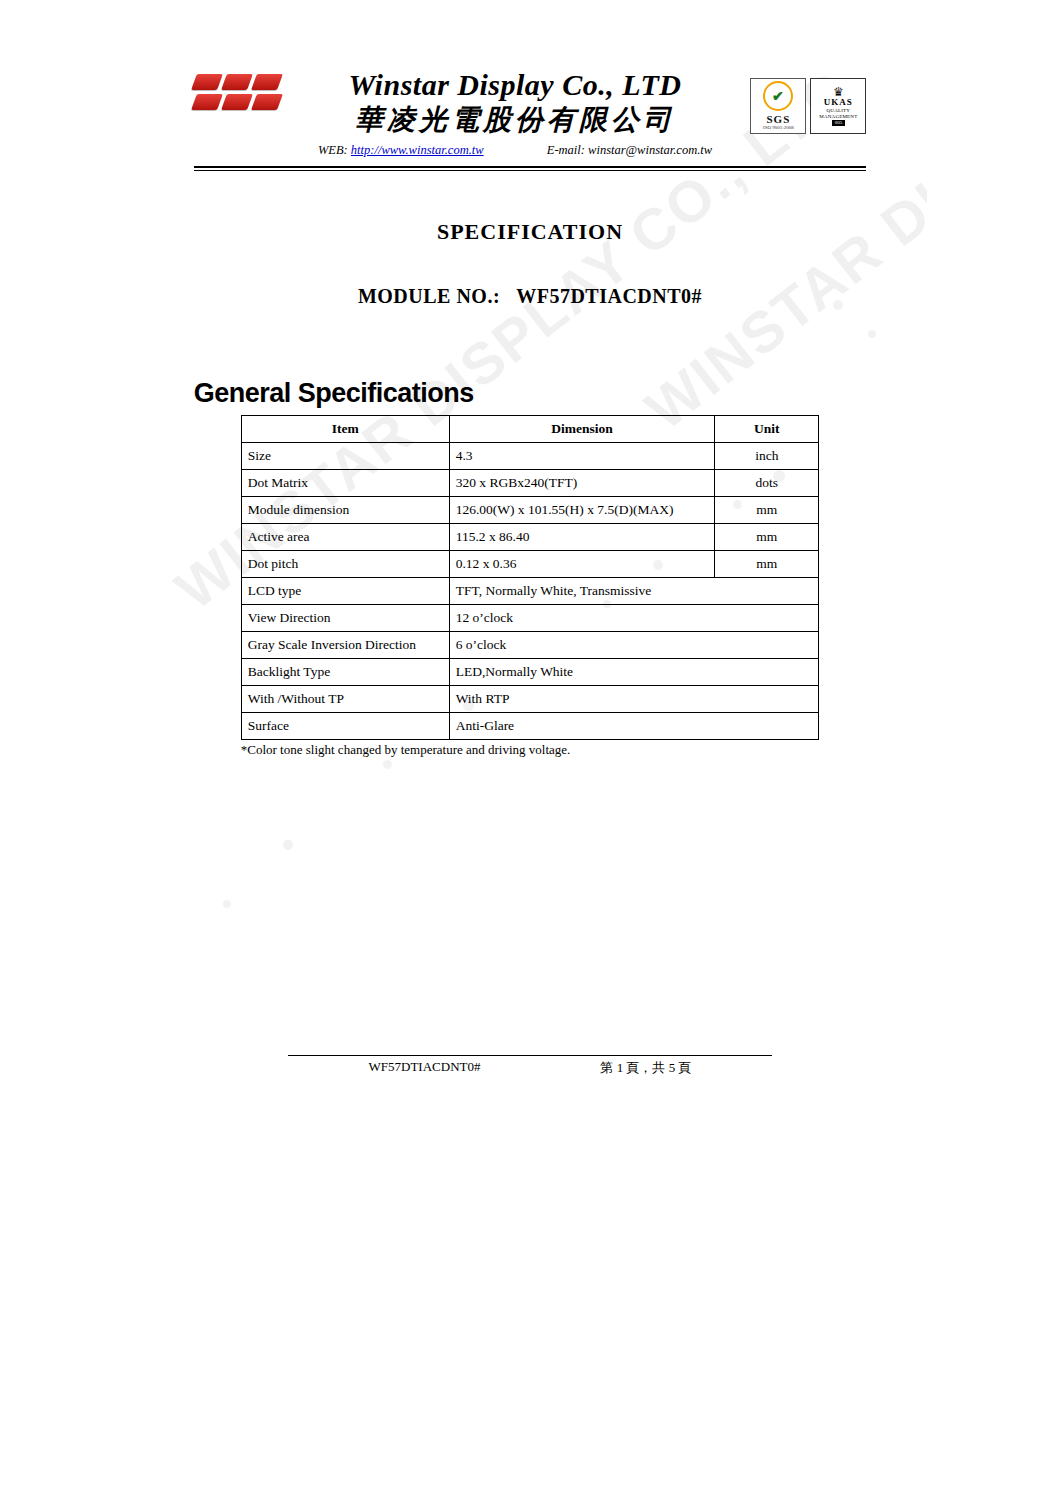WINSTAR DISPLAY CO., LTD. WINSTAR DISPLAY CO., LTD.
Winstar Display Co., LTD
華凌光電股份有限公司
WEB: http://www.winstar.com.tw E-mail: winstar@winstar.com.tw
✔
SGS
ISO 9001:2008
♛
UKAS
QUALITY
MANAGEMENT
005
SPECIFICATION
MODULE NO.: WF57DTIACDNT0#
General Specifications
| Item | Dimension | Unit |
| --- | --- | --- |
| Size | 4.3 | inch |
| Dot Matrix | 320 x RGBx240(TFT) | dots |
| Module dimension | 126.00(W) x 101.55(H) x 7.5(D)(MAX) | mm |
| Active area | 115.2 x 86.40 | mm |
| Dot pitch | 0.12 x 0.36 | mm |
| LCD type | TFT, Normally White, Transmissive |
| View Direction | 12 o’clock |
| Gray Scale Inversion Direction | 6 o’clock |
| Backlight Type | LED,Normally White |
| With /Without TP | With RTP |
| Surface | Anti-Glare |
*Color tone slight changed by temperature and driving voltage.
WF57DTIACDNT0#
第 1 頁，共 5 頁